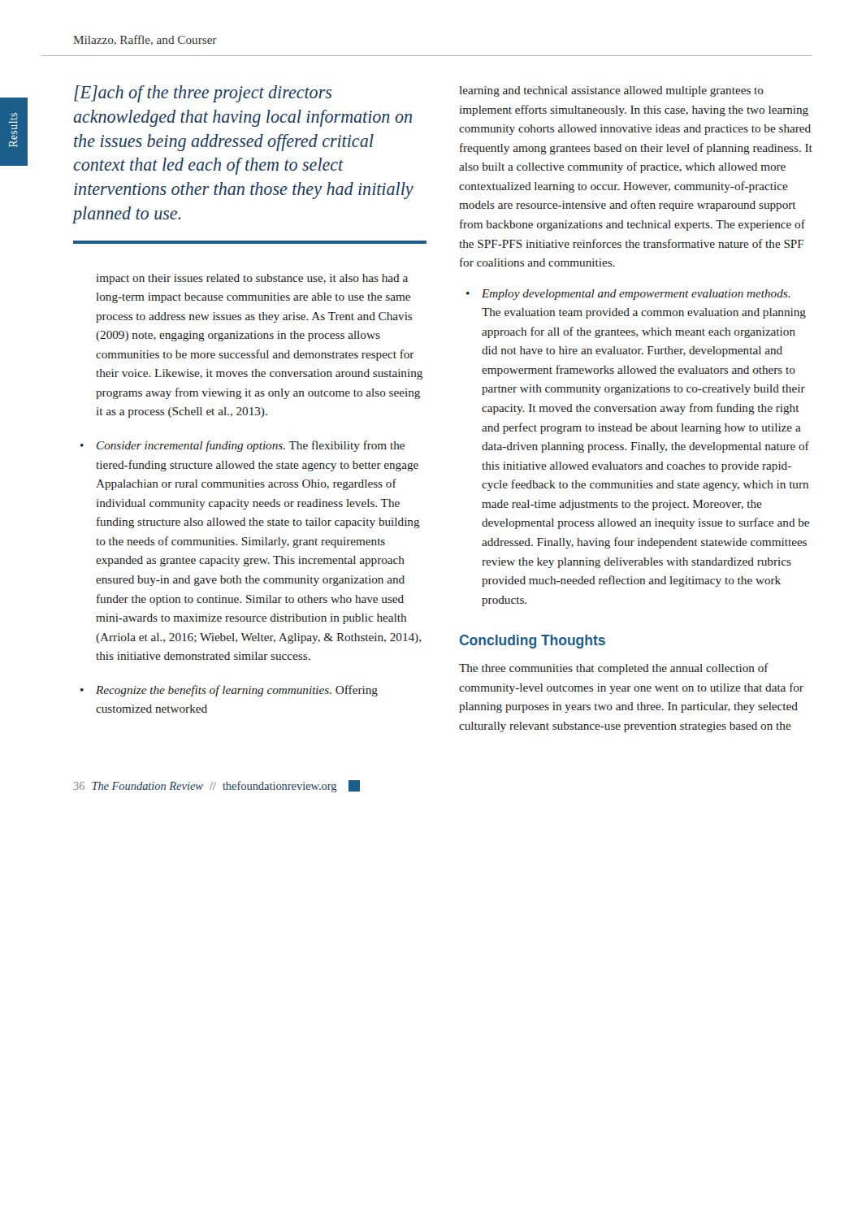Results
Milazzo, Raffle, and Courser
[E]ach of the three project directors acknowledged that having local information on the issues being addressed offered critical context that led each of them to select interventions other than those they had initially planned to use.
impact on their issues related to substance use, it also has had a long-term impact because communities are able to use the same process to address new issues as they arise. As Trent and Chavis (2009) note, engaging organizations in the process allows communities to be more successful and demonstrates respect for their voice. Likewise, it moves the conversation around sustaining programs away from viewing it as only an outcome to also seeing it as a process (Schell et al., 2013).
Consider incremental funding options. The flexibility from the tiered-funding structure allowed the state agency to better engage Appalachian or rural communities across Ohio, regardless of individual community capacity needs or readiness levels. The funding structure also allowed the state to tailor capacity building to the needs of communities. Similarly, grant requirements expanded as grantee capacity grew. This incremental approach ensured buy-in and gave both the community organization and funder the option to continue. Similar to others who have used mini-awards to maximize resource distribution in public health (Arriola et al., 2016; Wiebel, Welter, Aglipay, & Rothstein, 2014), this initiative demonstrated similar success.
Recognize the benefits of learning communities. Offering customized networked
learning and technical assistance allowed multiple grantees to implement efforts simultaneously. In this case, having the two learning community cohorts allowed innovative ideas and practices to be shared frequently among grantees based on their level of planning readiness. It also built a collective community of practice, which allowed more contextualized learning to occur. However, community-of-practice models are resource-intensive and often require wraparound support from backbone organizations and technical experts. The experience of the SPF-PFS initiative reinforces the transformative nature of the SPF for coalitions and communities.
Employ developmental and empowerment evaluation methods. The evaluation team provided a common evaluation and planning approach for all of the grantees, which meant each organization did not have to hire an evaluator. Further, developmental and empowerment frameworks allowed the evaluators and others to partner with community organizations to co-creatively build their capacity. It moved the conversation away from funding the right and perfect program to instead be about learning how to utilize a data-driven planning process. Finally, the developmental nature of this initiative allowed evaluators and coaches to provide rapid-cycle feedback to the communities and state agency, which in turn made real-time adjustments to the project. Moreover, the developmental process allowed an inequity issue to surface and be addressed. Finally, having four independent statewide committees review the key planning deliverables with standardized rubrics provided much-needed reflection and legitimacy to the work products.
Concluding Thoughts
The three communities that completed the annual collection of community-level outcomes in year one went on to utilize that data for planning purposes in years two and three. In particular, they selected culturally relevant substance-use prevention strategies based on the
36 The Foundation Review // thefoundationreview.org